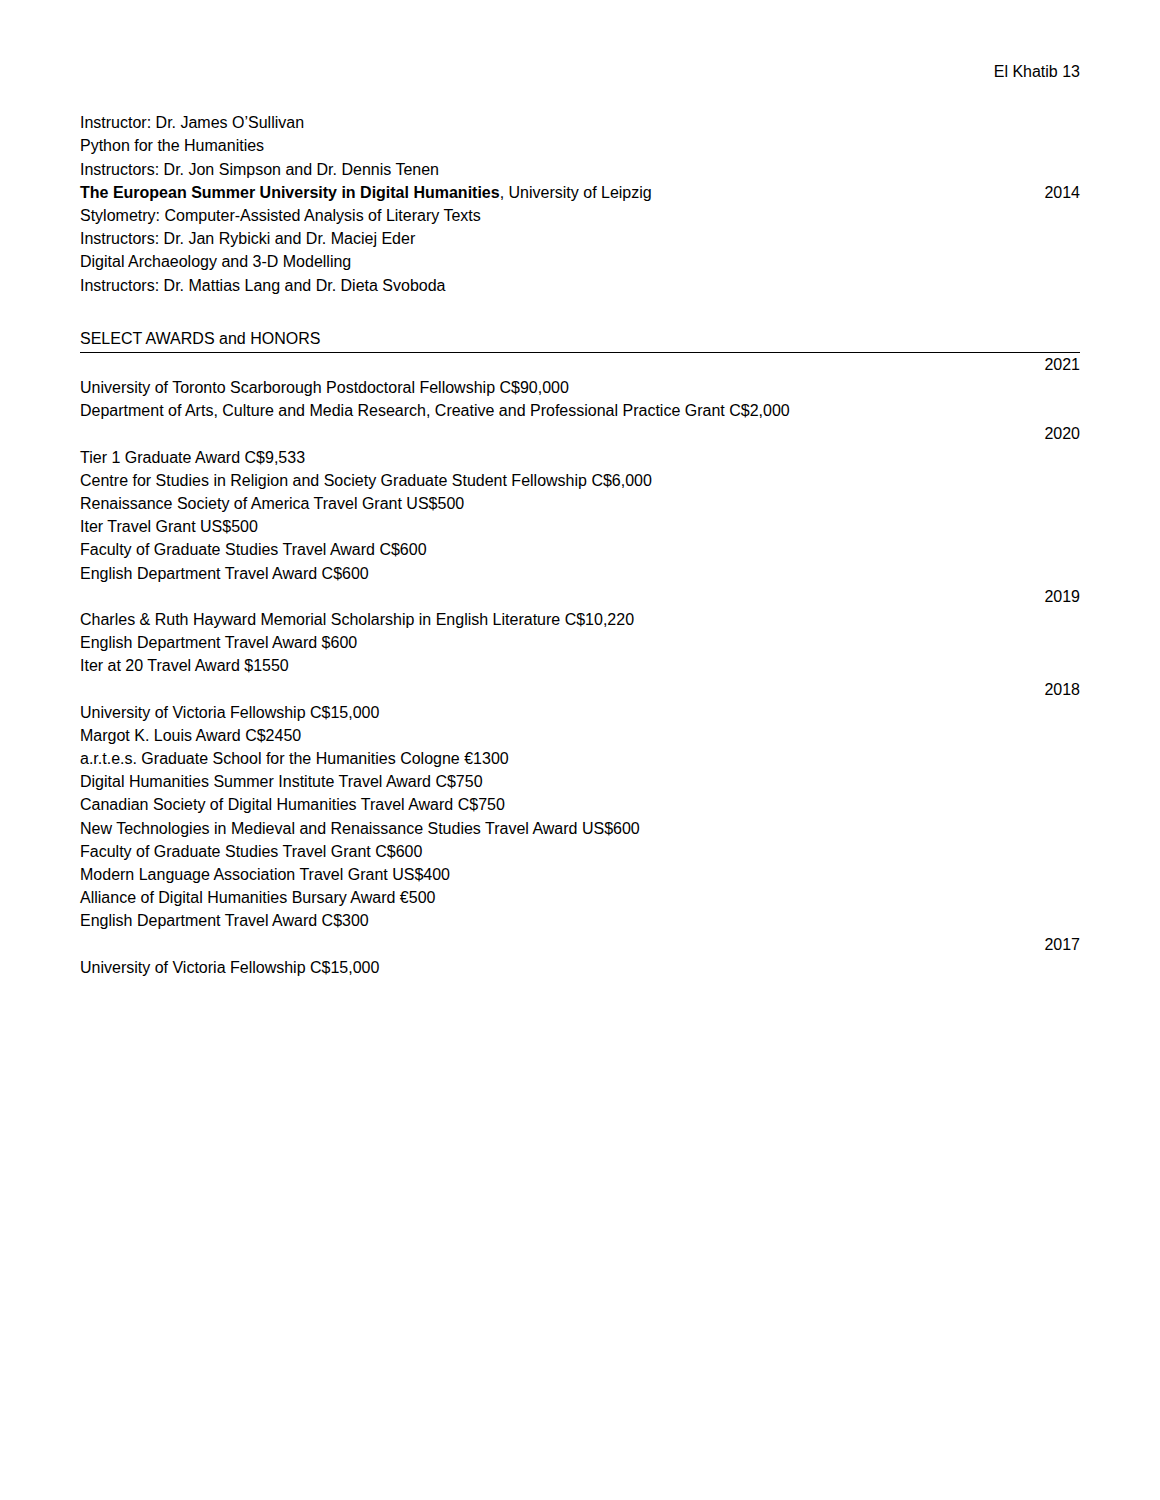El Khatib 13
Instructor: Dr. James O’Sullivan
Python for the Humanities
Instructors: Dr. Jon Simpson and Dr. Dennis Tenen
2014 The European Summer University in Digital Humanities, University of Leipzig
Stylometry: Computer-Assisted Analysis of Literary Texts
Instructors: Dr. Jan Rybicki and Dr. Maciej Eder
Digital Archaeology and 3-D Modelling
Instructors: Dr. Mattias Lang and Dr. Dieta Svoboda
SELECT AWARDS and HONORS
2021
University of Toronto Scarborough Postdoctoral Fellowship C$90,000
Department of Arts, Culture and Media Research, Creative and Professional Practice Grant C$2,000
2020
Tier 1 Graduate Award C$9,533
Centre for Studies in Religion and Society Graduate Student Fellowship C$6,000
Renaissance Society of America Travel Grant US$500
Iter Travel Grant US$500
Faculty of Graduate Studies Travel Award C$600
English Department Travel Award C$600
2019
Charles & Ruth Hayward Memorial Scholarship in English Literature C$10,220
English Department Travel Award $600
Iter at 20 Travel Award $1550
2018
University of Victoria Fellowship C$15,000
Margot K. Louis Award C$2450
a.r.t.e.s. Graduate School for the Humanities Cologne €1300
Digital Humanities Summer Institute Travel Award C$750
Canadian Society of Digital Humanities Travel Award C$750
New Technologies in Medieval and Renaissance Studies Travel Award US$600
Faculty of Graduate Studies Travel Grant C$600
Modern Language Association Travel Grant US$400
Alliance of Digital Humanities Bursary Award €500
English Department Travel Award C$300
2017
University of Victoria Fellowship C$15,000